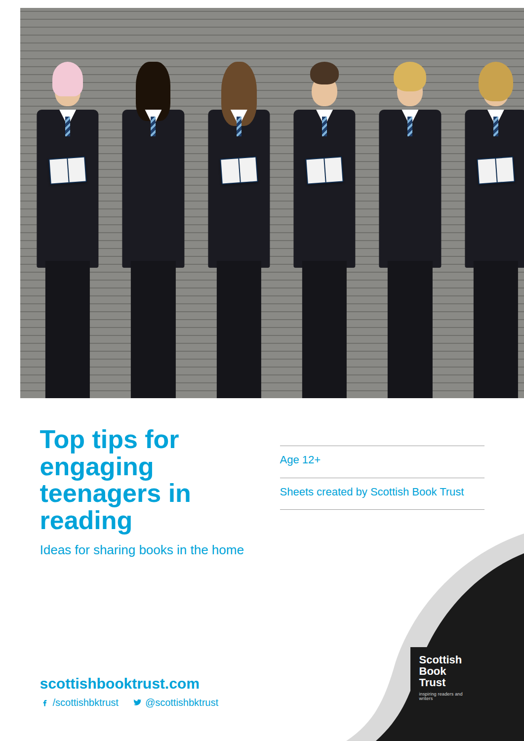Top tips for engaging teenagers in reading
Ideas for sharing books in the home
Age 12+
Sheets created by Scottish Book Trust
scottishbooktrust.com
/scottishbktrust @scottishbktrust
Scottish Book Trust inspiring readers and writers